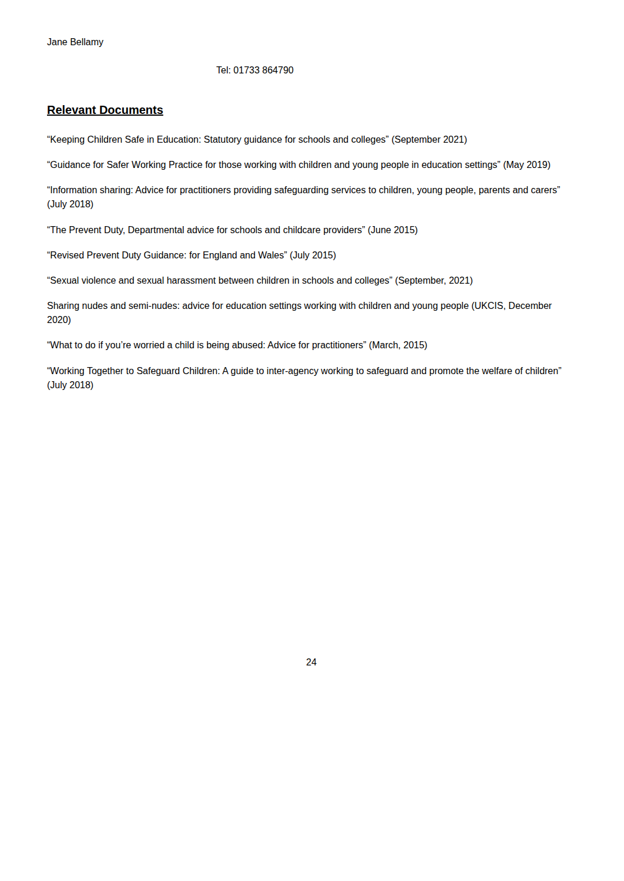Jane Bellamy
Tel: 01733 864790
Relevant Documents
“Keeping Children Safe in Education: Statutory guidance for schools and colleges” (September 2021)
“Guidance for Safer Working Practice for those working with children and young people in education settings” (May 2019)
“Information sharing: Advice for practitioners providing safeguarding services to children, young people, parents and carers” (July 2018)
“The Prevent Duty, Departmental advice for schools and childcare providers” (June 2015)
“Revised Prevent Duty Guidance: for England and Wales” (July 2015)
“Sexual violence and sexual harassment between children in schools and colleges” (September, 2021)
Sharing nudes and semi-nudes: advice for education settings working with children and young people (UKCIS, December 2020)
“What to do if you’re worried a child is being abused: Advice for practitioners” (March, 2015)
“Working Together to Safeguard Children: A guide to inter-agency working to safeguard and promote the welfare of children” (July 2018)
24